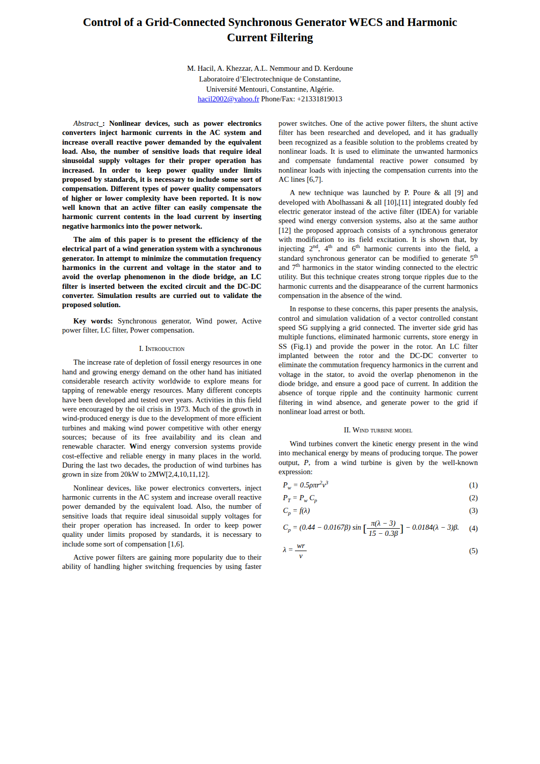Control of a Grid-Connected Synchronous Generator WECS and Harmonic
Current Filtering
M. Hacil, A. Khezzar, A.L. Nemmour and D. Kerdoune
Laboratoire d’Electrotechnique de Constantine,
Université Mentouri, Constantine, Algérie.
hacil2002@yahoo.fr Phone/Fax: +21331819013
Abstract_: Nonlinear devices, such as power electronics converters inject harmonic currents in the AC system and increase overall reactive power demanded by the equivalent load. Also, the number of sensitive loads that require ideal sinusoidal supply voltages for their proper operation has increased. In order to keep power quality under limits proposed by standards, it is necessary to include some sort of compensation. Different types of power quality compensators of higher or lower complexity have been reported. It is now well known that an active filter can easily compensate the harmonic current contents in the load current by inserting negative harmonics into the power network.
The aim of this paper is to present the efficiency of the electrical part of a wind generation system with a synchronous generator. In attempt to minimize the commutation frequency harmonics in the current and voltage in the stator and to avoid the overlap phenomenon in the diode bridge, an LC filter is inserted between the excited circuit and the DC-DC converter. Simulation results are curried out to validate the proposed solution.
Key words: Synchronous generator, Wind power, Active power filter, LC filter, Power compensation.
I. Introduction
The increase rate of depletion of fossil energy resources in one hand and growing energy demand on the other hand has initiated considerable research activity worldwide to explore means for tapping of renewable energy resources. Many different concepts have been developed and tested over years. Activities in this field were encouraged by the oil crisis in 1973. Much of the growth in wind-produced energy is due to the development of more efficient turbines and making wind power competitive with other energy sources; because of its free availability and its clean and renewable character. Wind energy conversion systems provide cost-effective and reliable energy in many places in the world. During the last two decades, the production of wind turbines has grown in size from 20kW to 2MW[2,4,10,11,12].
Nonlinear devices, like power electronics converters, inject harmonic currents in the AC system and increase overall reactive power demanded by the equivalent load. Also, the number of sensitive loads that require ideal sinusoidal supply voltages for their proper operation has increased. In order to keep power quality under limits proposed by standards, it is necessary to include some sort of compensation [1,6].
Active power filters are gaining more popularity due to their ability of handling higher switching frequencies by using faster power switches. One of the active power filters, the shunt active filter has been researched and developed, and it has gradually been recognized as a feasible solution to the problems created by nonlinear loads. It is used to eliminate the unwanted harmonics and compensate fundamental reactive power consumed by nonlinear loads with injecting the compensation currents into the AC lines [6,7].
A new technique was launched by P. Poure & all [9] and developed with Abolhassani & all [10],[11] integrated doubly fed electric generator instead of the active filter (IDEA) for variable speed wind energy conversion systems, also at the same author [12] the proposed approach consists of a synchronous generator with modification to its field excitation. It is shown that, by injecting 2nd, 4th and 6th harmonic currents into the field, a standard synchronous generator can be modified to generate 5th and 7th harmonics in the stator winding connected to the electric utility. But this technique creates strong torque ripples due to the harmonic currents and the disappearance of the current harmonics compensation in the absence of the wind.
In response to these concerns, this paper presents the analysis, control and simulation validation of a vector controlled constant speed SG supplying a grid connected. The inverter side grid has multiple functions, eliminated harmonic currents, store energy in SS (Fig.1) and provide the power in the rotor. An LC filter implanted between the rotor and the DC-DC converter to eliminate the commutation frequency harmonics in the current and voltage in the stator, to avoid the overlap phenomenon in the diode bridge, and ensure a good pace of current. In addition the absence of torque ripple and the continuity harmonic current filtering in wind absence, and generate power to the grid if nonlinear load arrest or both.
II. Wind turbine model
Wind turbines convert the kinetic energy present in the wind into mechanical energy by means of producing torque. The power output, P, from a wind turbine is given by the well-known expression:
Pw = 0.5ρπr2v3 (1)
PT = Pw Cp (2)
Cp = f(λ) (3)
Cp = (0.44 − 0.0167β) sin [π(λ − 3) 15 − 0.3β] − 0.0184(λ − 3)β. (4)
λ = wr v (5)